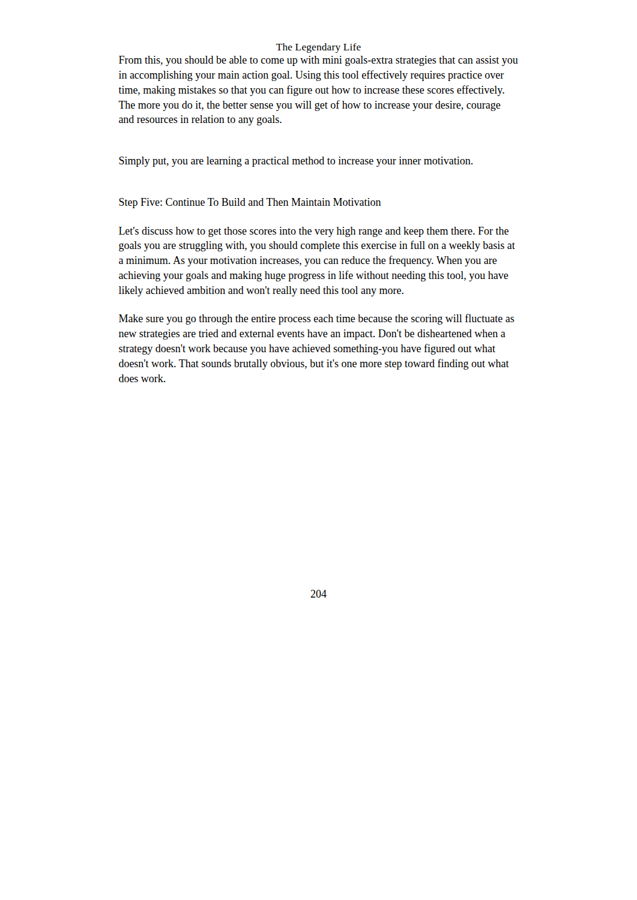The Legendary Life
From this, you should be able to come up with mini goals-extra strategies that can assist you in accomplishing your main action goal. Using this tool effectively requires practice over time, making mistakes so that you can figure out how to increase these scores effectively. The more you do it, the better sense you will get of how to increase your desire, courage and resources in relation to any goals.
Simply put, you are learning a practical method to increase your inner motivation.
Step Five: Continue To Build and Then Maintain Motivation
Let's discuss how to get those scores into the very high range and keep them there. For the goals you are struggling with, you should complete this exercise in full on a weekly basis at a minimum. As your motivation increases, you can reduce the frequency. When you are achieving your goals and making huge progress in life without needing this tool, you have likely achieved ambition and won't really need this tool any more.
Make sure you go through the entire process each time because the scoring will fluctuate as new strategies are tried and external events have an impact. Don't be disheartened when a strategy doesn't work because you have achieved something-you have figured out what doesn't work. That sounds brutally obvious, but it's one more step toward finding out what does work.
204